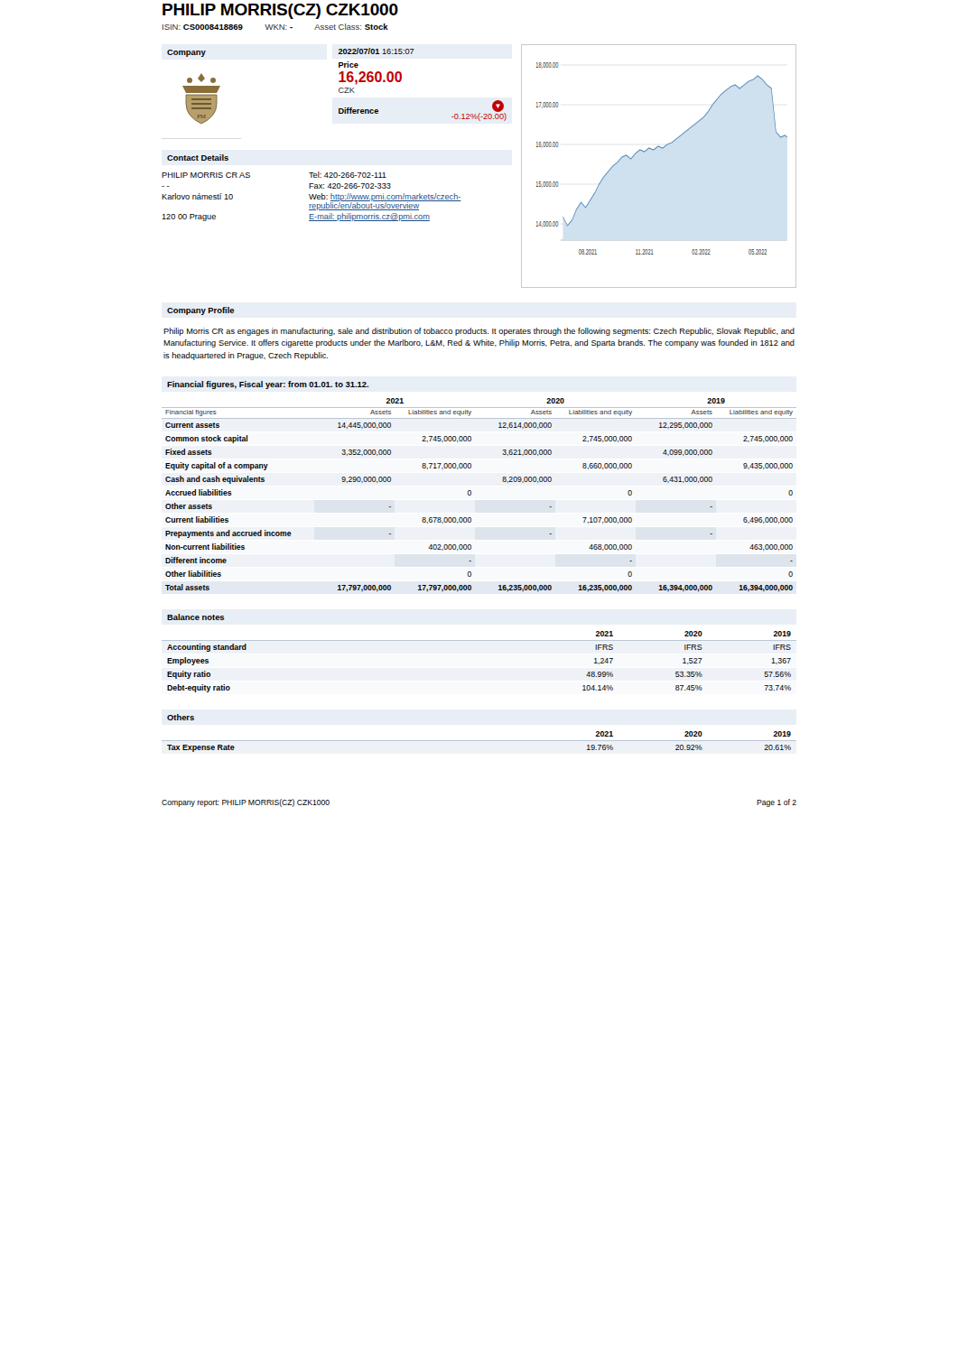PHILIP MORRIS(CZ) CZK1000
ISIN: CS0008418869 WKN: - Asset Class: Stock
Company
PM
2022/07/01 16:15:07
Price
16,260.00
CZK
Difference ▼
-0.12%(-20.00)
Contact Details
| PHILIP MORRIS CR AS | Tel: 420-266-702-111 |
| - - | Fax: 420-266-702-333 |
| Karlovo námestí 10 | Web: http://www.pmi.com/markets/czech-republic/en/about-us/overview |
| 120 00 Prague | E-mail: philipmorris.cz@pmi.com |
18,000.00 17,000.00 16,000.00 15,000.00 14,000.00 08.2021 11.2021 02.2022 05.2022
Company Profile
Philip Morris CR as engages in manufacturing, sale and distribution of tobacco products. It operates through the following segments: Czech Republic, Slovak Republic, and Manufacturing Service. It offers cigarette products under the Marlboro, L&M, Red & White, Philip Morris, Petra, and Sparta brands. The company was founded in 1812 and is headquartered in Prague, Czech Republic.
Financial figures, Fiscal year: from 01.01. to 31.12.
| | 2021 | 2020 | 2019 |
| --- | --- | --- | --- |
| Financial figures | Assets | Liabilities and equity | Assets | Liabilities and equity | Assets | Liabilities and equity |
| Current assets | 14,445,000,000 | | 12,614,000,000 | | 12,295,000,000 | |
| Common stock capital | | 2,745,000,000 | | 2,745,000,000 | | 2,745,000,000 |
| Fixed assets | 3,352,000,000 | | 3,621,000,000 | | 4,099,000,000 | |
| Equity capital of a company | | 8,717,000,000 | | 8,660,000,000 | | 9,435,000,000 |
| Cash and cash equivalents | 9,290,000,000 | | 8,209,000,000 | | 6,431,000,000 | |
| Accrued liabilities | | 0 | | 0 | | 0 |
| Other assets | - | | - | | - | |
| Current liabilities | | 8,678,000,000 | | 7,107,000,000 | | 6,496,000,000 |
| Prepayments and accrued income | - | | - | | - | |
| Non-current liabilities | | 402,000,000 | | 468,000,000 | | 463,000,000 |
| Different income | | - | | - | | - |
| Other liabilities | | 0 | | 0 | | 0 |
| Total assets | 17,797,000,000 | 17,797,000,000 | 16,235,000,000 | 16,235,000,000 | 16,394,000,000 | 16,394,000,000 |
Balance notes
| | 2021 | 2020 | 2019 |
| --- | --- | --- | --- |
| Accounting standard | IFRS | IFRS | IFRS |
| Employees | 1,247 | 1,527 | 1,367 |
| Equity ratio | 48.99% | 53.35% | 57.56% |
| Debt-equity ratio | 104.14% | 87.45% | 73.74% |
Others
| | 2021 | 2020 | 2019 |
| --- | --- | --- | --- |
| Tax Expense Rate | 19.76% | 20.92% | 20.61% |
Company report: PHILIP MORRIS(CZ) CZK1000
Page 1 of 2